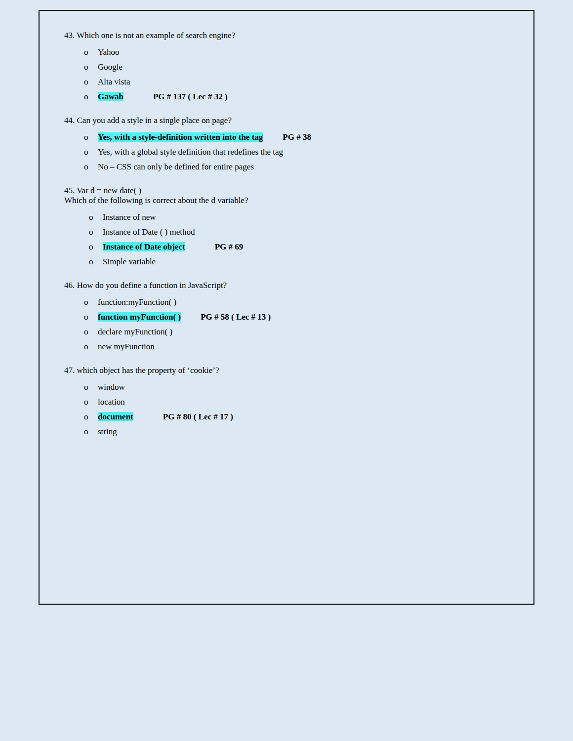43. Which one is not an example of search engine?
Yahoo
Google
Alta vista
Gawab PG # 137 ( Lec # 32 )
44. Can you add a style in a single place on page?
Yes, with a style-definition written into the tag PG # 38
Yes, with a global style definition that redefines the tag
No – CSS can only be defined for entire pages
45. Var d = new date( ) Which of the following is correct about the d variable?
Instance of new
Instance of Date ( ) method
Instance of Date object PG # 69
Simple variable
46. How do you define a function in JavaScript?
function:myFunction( )
function myFunction( ) PG # 58 ( Lec # 13 )
declare myFunction( )
new myFunction
47. which object has the property of ‘cookie’?
window
location
document PG # 80 ( Lec # 17 )
string